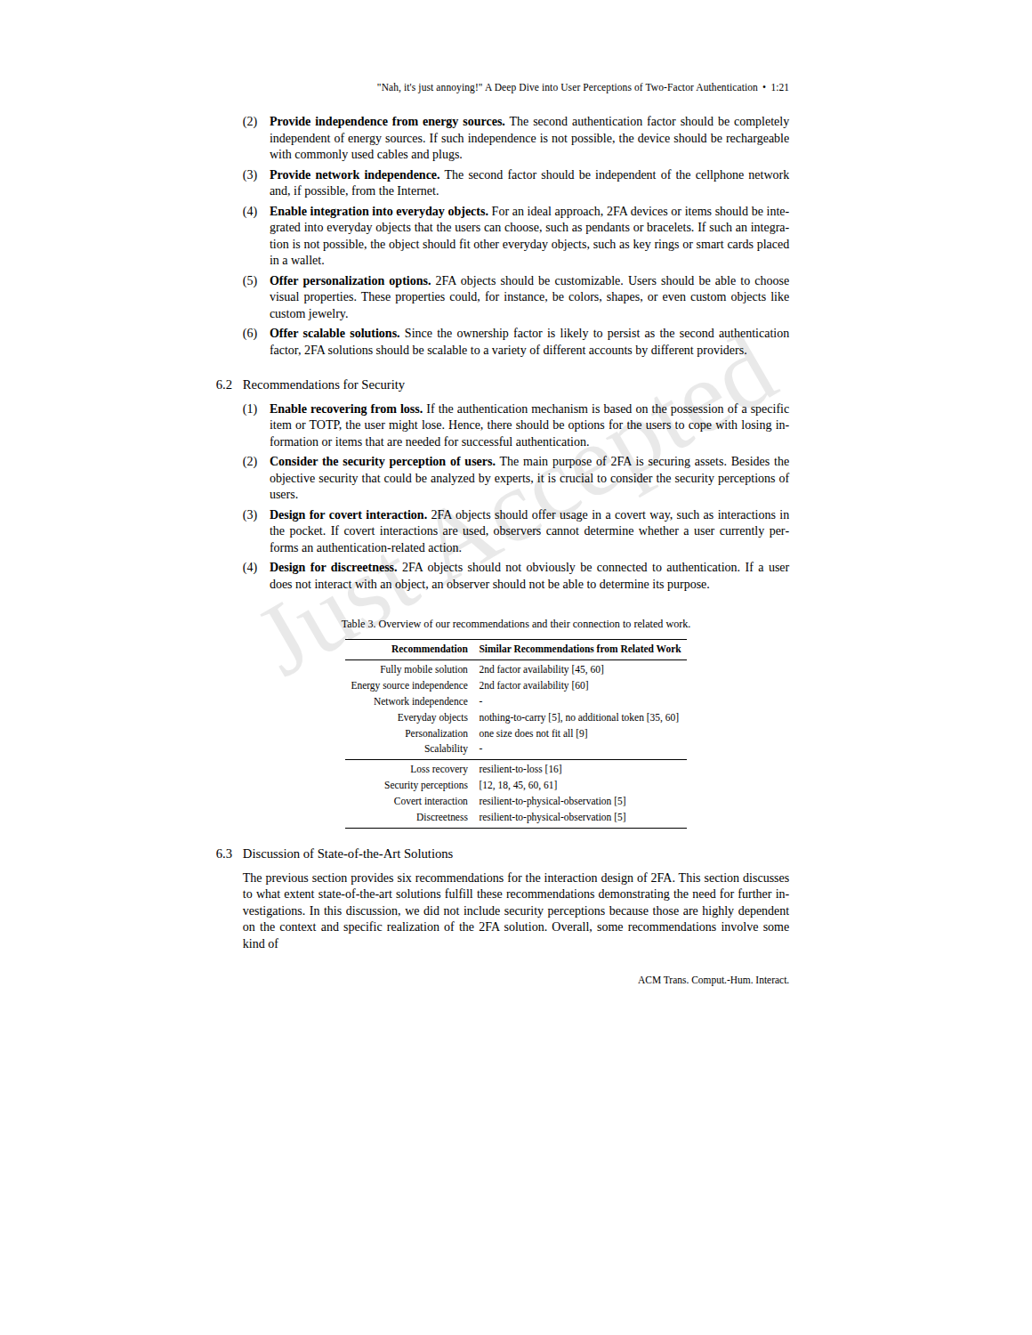Just Accepted
"Nah, it's just annoying!" A Deep Dive into User Perceptions of Two-Factor Authentication•1:21
(2) Provide independence from energy sources. The second authentication factor should be completely independent of energy sources. If such independence is not possible, the device should be rechargeable with commonly used cables and plugs.
(3) Provide network independence. The second factor should be independent of the cellphone network and, if possible, from the Internet.
(4) Enable integration into everyday objects. For an ideal approach, 2FA devices or items should be integrated into everyday objects that the users can choose, such as pendants or bracelets. If such an integration is not possible, the object should fit other everyday objects, such as key rings or smart cards placed in a wallet.
(5) Offer personalization options. 2FA objects should be customizable. Users should be able to choose visual properties. These properties could, for instance, be colors, shapes, or even custom objects like custom jewelry.
(6) Offer scalable solutions. Since the ownership factor is likely to persist as the second authentication factor, 2FA solutions should be scalable to a variety of different accounts by different providers.
6.2 Recommendations for Security
(1) Enable recovering from loss. If the authentication mechanism is based on the possession of a specific item or TOTP, the user might lose. Hence, there should be options for the users to cope with losing information or items that are needed for successful authentication.
(2) Consider the security perception of users. The main purpose of 2FA is securing assets. Besides the objective security that could be analyzed by experts, it is crucial to consider the security perceptions of users.
(3) Design for covert interaction. 2FA objects should offer usage in a covert way, such as interactions in the pocket. If covert interactions are used, observers cannot determine whether a user currently performs an authentication-related action.
(4) Design for discreetness. 2FA objects should not obviously be connected to authentication. If a user does not interact with an object, an observer should not be able to determine its purpose.
Table 3. Overview of our recommendations and their connection to related work.
| Recommendation | Similar Recommendations from Related Work |
| --- | --- |
| Fully mobile solution | 2nd factor availability [45, 60] |
| Energy source independence | 2nd factor availability [60] |
| Network independence | - |
| Everyday objects | nothing-to-carry [5], no additional token [35, 60] |
| Personalization | one size does not fit all [9] |
| Scalability | - |
| Loss recovery | resilient-to-loss [16] |
| Security perceptions | [12, 18, 45, 60, 61] |
| Covert interaction | resilient-to-physical-observation [5] |
| Discreetness | resilient-to-physical-observation [5] |
6.3 Discussion of State-of-the-Art Solutions
The previous section provides six recommendations for the interaction design of 2FA. This section discusses to what extent state-of-the-art solutions fulfill these recommendations demonstrating the need for further investigations. In this discussion, we did not include security perceptions because those are highly dependent on the context and specific realization of the 2FA solution. Overall, some recommendations involve some kind of
ACM Trans. Comput.-Hum. Interact.